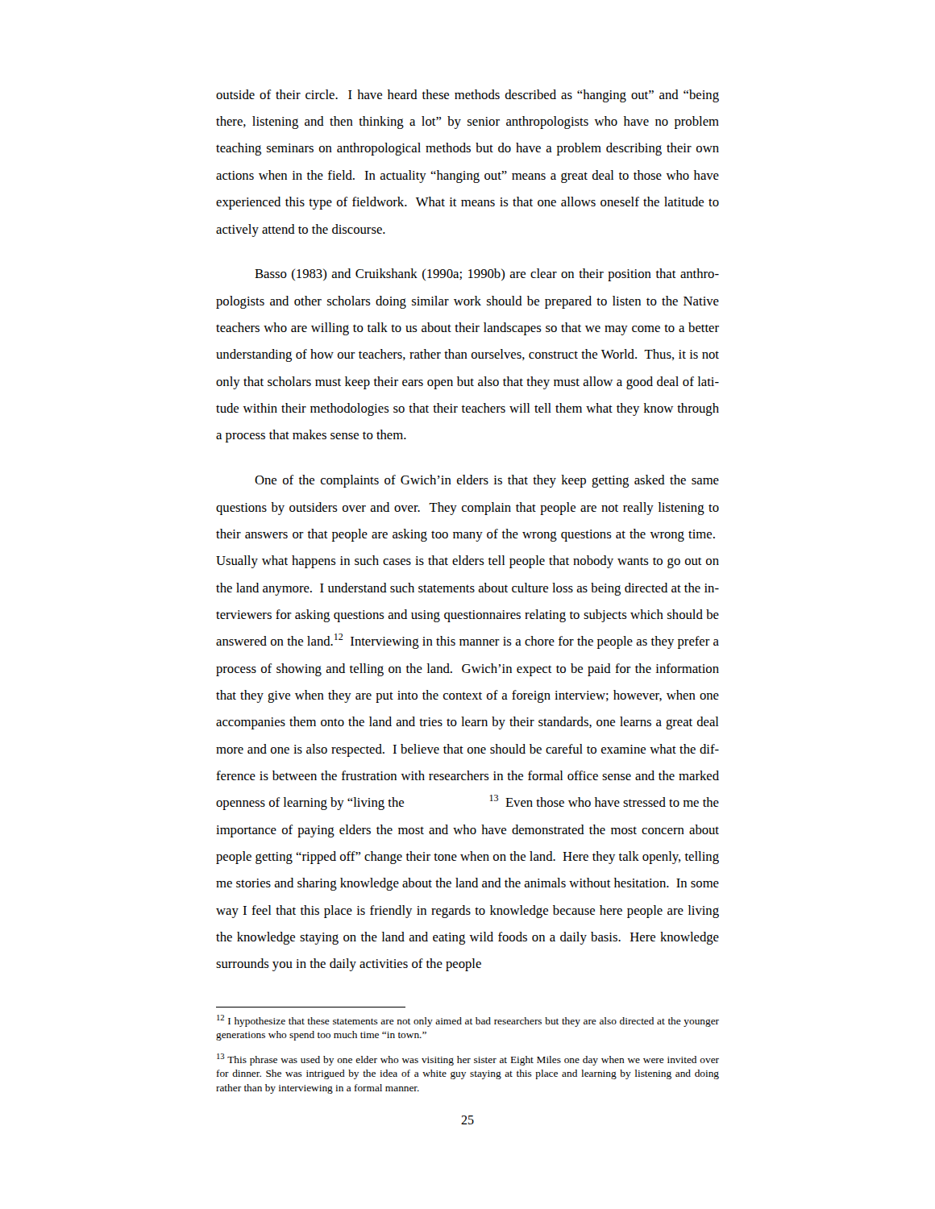outside of their circle. I have heard these methods described as “hanging out” and “being there, listening and then thinking a lot” by senior anthropologists who have no problem teaching seminars on anthropological methods but do have a problem describing their own actions when in the field. In actuality “hanging out” means a great deal to those who have experienced this type of fieldwork. What it means is that one allows oneself the latitude to actively attend to the discourse.
Basso (1983) and Cruikshank (1990a; 1990b) are clear on their position that anthropologists and other scholars doing similar work should be prepared to listen to the Native teachers who are willing to talk to us about their landscapes so that we may come to a better understanding of how our teachers, rather than ourselves, construct the World. Thus, it is not only that scholars must keep their ears open but also that they must allow a good deal of latitude within their methodologies so that their teachers will tell them what they know through a process that makes sense to them.
One of the complaints of Gwich’in elders is that they keep getting asked the same questions by outsiders over and over. They complain that people are not really listening to their answers or that people are asking too many of the wrong questions at the wrong time. Usually what happens in such cases is that elders tell people that nobody wants to go out on the land anymore. I understand such statements about culture loss as being directed at the interviewers for asking questions and using questionnaires relating to subjects which should be answered on the land.12 Interviewing in this manner is a chore for the people as they prefer a process of showing and telling on the land. Gwich’in expect to be paid for the information that they give when they are put into the context of a foreign interview; however, when one accompanies them onto the land and tries to learn by their standards, one learns a great deal more and one is also respected. I believe that one should be careful to examine what the difference is between the frustration with researchers in the formal office sense and the marked openness of learning by “living the 13 Even those who have stressed to me the importance of paying elders the most and who have demonstrated the most concern about people getting “ripped off” change their tone when on the land. Here they talk openly, telling me stories and sharing knowledge about the land and the animals without hesitation. In some way I feel that this place is friendly in regards to knowledge because here people are living the knowledge staying on the land and eating wild foods on a daily basis. Here knowledge surrounds you in the daily activities of the people
12 I hypothesize that these statements are not only aimed at bad researchers but they are also directed at the younger generations who spend too much time “in town.”
13 This phrase was used by one elder who was visiting her sister at Eight Miles one day when we were invited over for dinner. She was intrigued by the idea of a white guy staying at this place and learning by listening and doing rather than by interviewing in a formal manner.
25